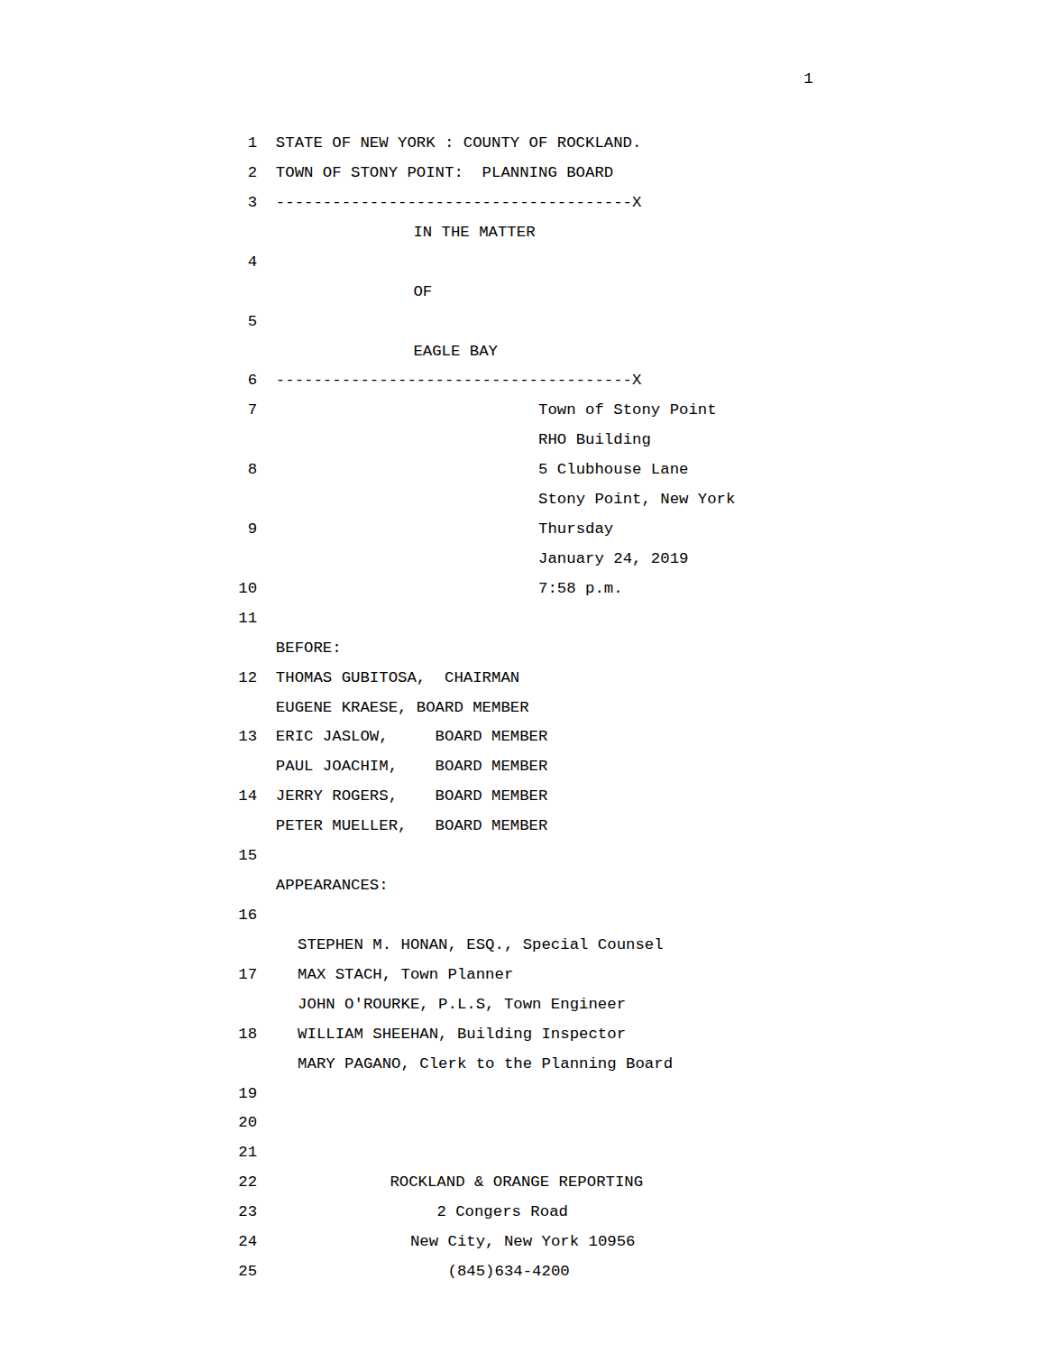1
| 1 | STATE OF NEW YORK : COUNTY OF ROCKLAND. |
| 2 | TOWN OF STONY POINT: PLANNING BOARD |
| 3 | --------------------------------------X |
| | IN THE MATTER |
| 4 | |
| | OF |
| 5 | |
| | EAGLE BAY |
| 6 | --------------------------------------X |
| 7 | Town of Stony Point |
| | RHO Building |
| 8 | 5 Clubhouse Lane |
| | Stony Point, New York |
| 9 | Thursday |
| | January 24, 2019 |
| 10 | 7:58 p.m. |
| 11 | |
| | BEFORE: |
| 12 | THOMAS GUBITOSA, CHAIRMAN |
| | EUGENE KRAESE, BOARD MEMBER |
| 13 | ERIC JASLOW, BOARD MEMBER |
| | PAUL JOACHIM, BOARD MEMBER |
| 14 | JERRY ROGERS, BOARD MEMBER |
| | PETER MUELLER, BOARD MEMBER |
| 15 | |
| | APPEARANCES: |
| 16 | |
| | STEPHEN M. HONAN, ESQ., Special Counsel |
| 17 | MAX STACH, Town Planner |
| | JOHN O'ROURKE, P.L.S, Town Engineer |
| 18 | WILLIAM SHEEHAN, Building Inspector |
| | MARY PAGANO, Clerk to the Planning Board |
| 19 | |
| 20 | |
| 21 | |
| 22 | ROCKLAND & ORANGE REPORTING |
| 23 | 2 Congers Road |
| 24 | New City, New York 10956 |
| 25 | (845)634-4200 |